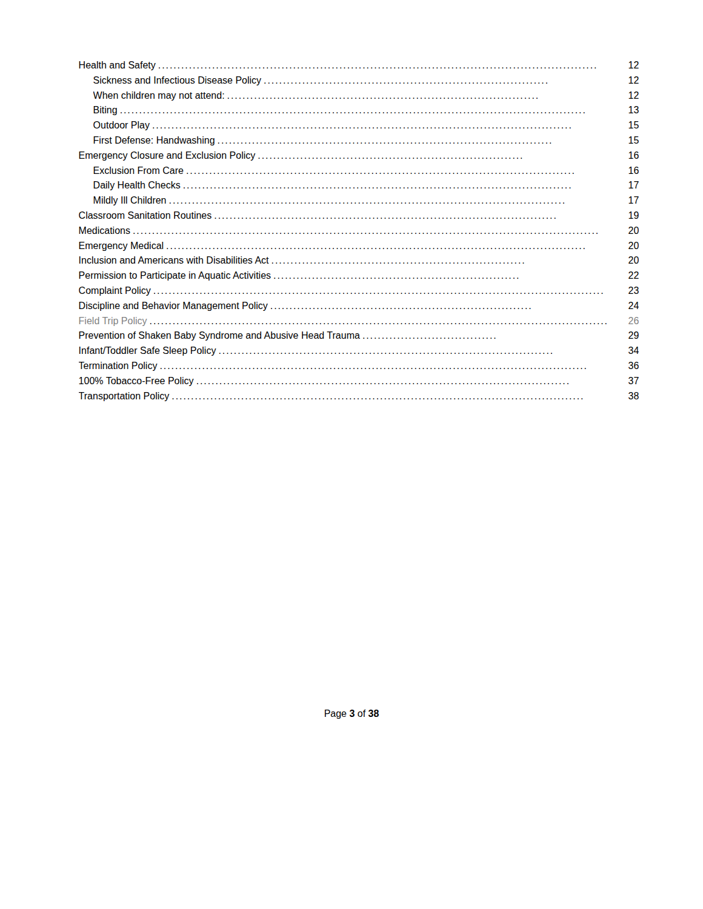Health and Safety.................................................................................................................. 12
Sickness and Infectious Disease Policy.......................................................................... 12
When children may not attend:................................................................................. 12
Biting......................................................................................................................... 13
Outdoor Play............................................................................................................. 15
First Defense: Handwashing....................................................................................... 15
Emergency Closure and Exclusion Policy..................................................................... 16
Exclusion From Care..................................................................................................... 16
Daily Health Checks..................................................................................................... 17
Mildly Ill Children....................................................................................................... 17
Classroom Sanitation Routines......................................................................................... 19
Medications......................................................................................................................... 20
Emergency Medical............................................................................................................. 20
Inclusion and Americans with Disabilities Act.................................................................. 20
Permission to Participate in Aquatic Activities................................................................ 22
Complaint Policy..................................................................................................................... 23
Discipline and Behavior Management Policy.................................................................... 24
Field Trip Policy....................................................................................................................... 26
Prevention of Shaken Baby Syndrome and Abusive Head Trauma................................... 29
Infant/Toddler Safe Sleep Policy....................................................................................... 34
Termination Policy............................................................................................................... 36
100% Tobacco-Free Policy................................................................................................. 37
Transportation Policy........................................................................................................... 38
Page 3 of 38